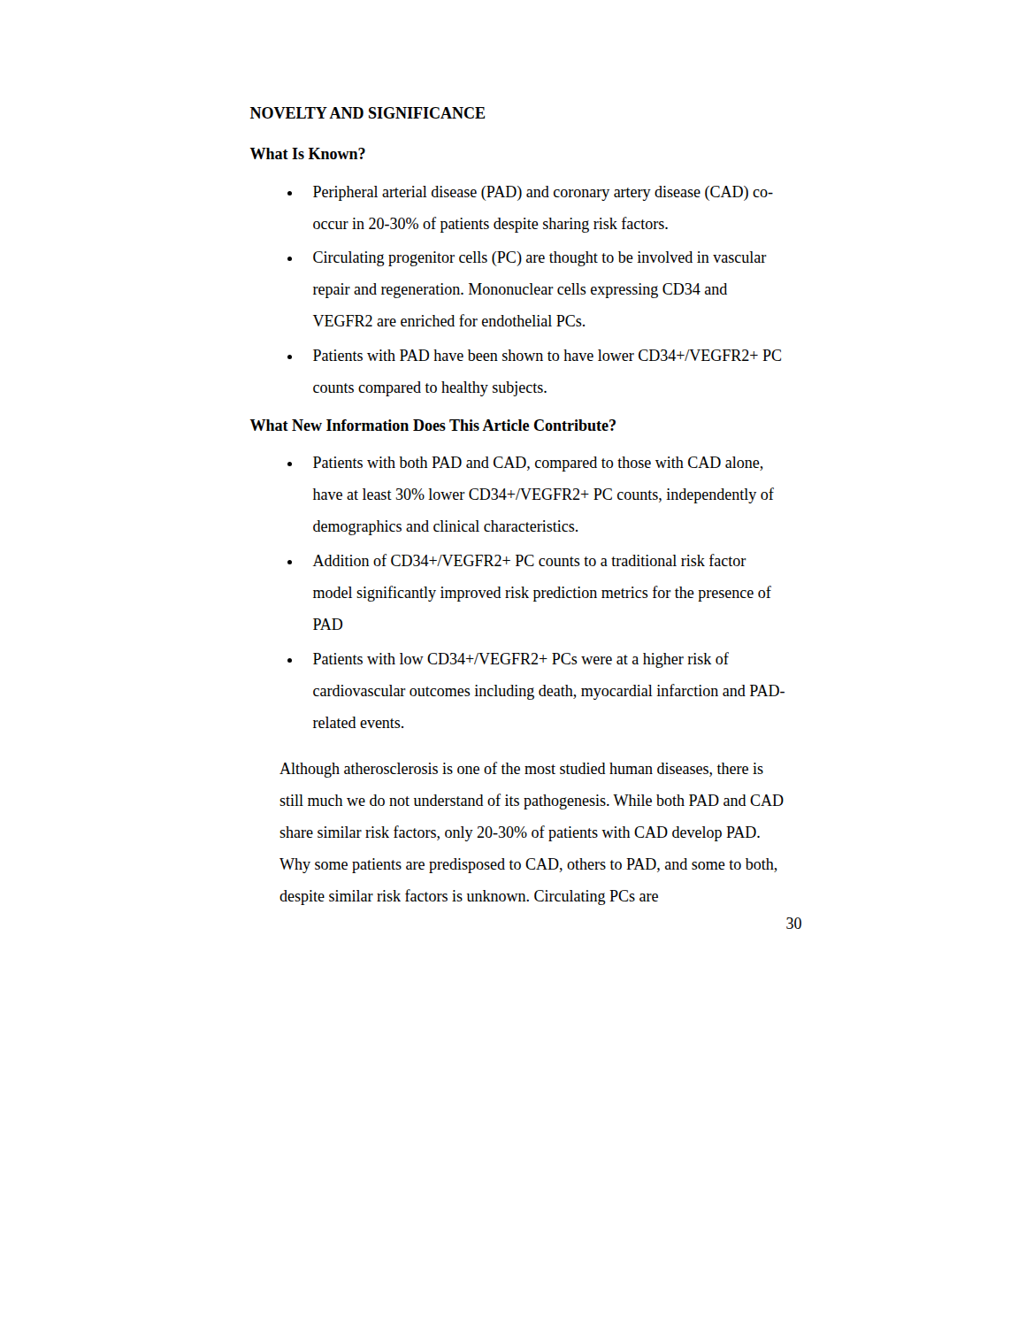NOVELTY AND SIGNIFICANCE
What Is Known?
Peripheral arterial disease (PAD) and coronary artery disease (CAD) co-occur in 20-30% of patients despite sharing risk factors.
Circulating progenitor cells (PC) are thought to be involved in vascular repair and regeneration. Mononuclear cells expressing CD34 and VEGFR2 are enriched for endothelial PCs.
Patients with PAD have been shown to have lower CD34+/VEGFR2+ PC counts compared to healthy subjects.
What New Information Does This Article Contribute?
Patients with both PAD and CAD, compared to those with CAD alone, have at least 30% lower CD34+/VEGFR2+ PC counts, independently of demographics and clinical characteristics.
Addition of CD34+/VEGFR2+ PC counts to a traditional risk factor model significantly improved risk prediction metrics for the presence of PAD
Patients with low CD34+/VEGFR2+ PCs were at a higher risk of cardiovascular outcomes including death, myocardial infarction and PAD-related events.
Although atherosclerosis is one of the most studied human diseases, there is still much we do not understand of its pathogenesis. While both PAD and CAD share similar risk factors, only 20-30% of patients with CAD develop PAD. Why some patients are predisposed to CAD, others to PAD, and some to both, despite similar risk factors is unknown. Circulating PCs are
30